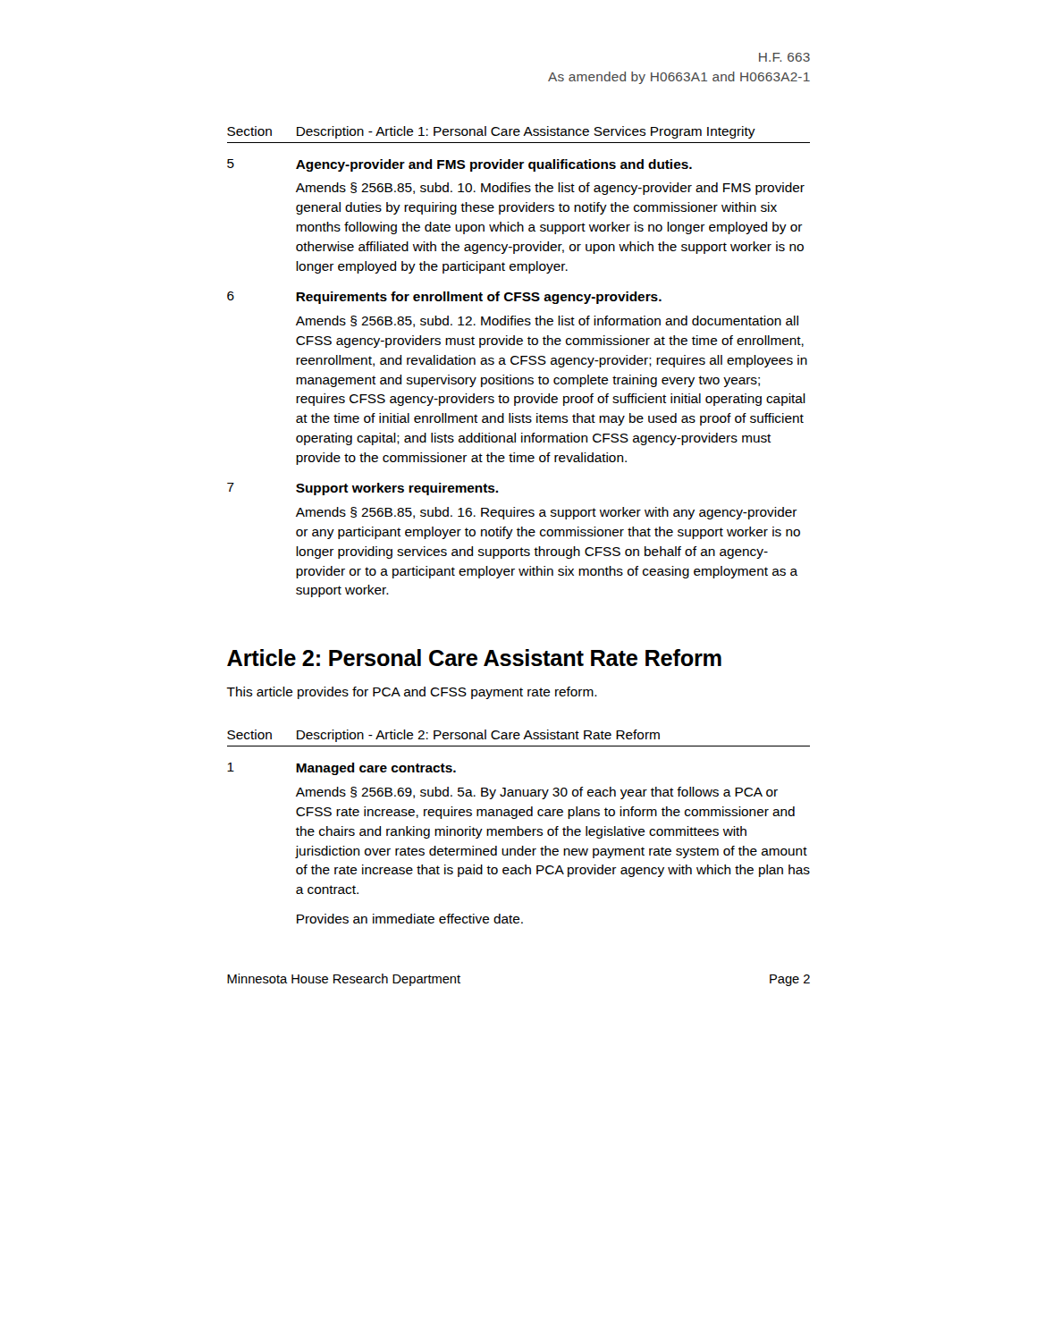H.F. 663
As amended by H0663A1 and H0663A2-1
| Section | Description - Article 1: Personal Care Assistance Services Program Integrity |
| --- | --- |
| 5 | Agency-provider and FMS provider qualifications and duties. Amends § 256B.85, subd. 10. Modifies the list of agency-provider and FMS provider general duties by requiring these providers to notify the commissioner within six months following the date upon which a support worker is no longer employed by or otherwise affiliated with the agency-provider, or upon which the support worker is no longer employed by the participant employer. |
| 6 | Requirements for enrollment of CFSS agency-providers. Amends § 256B.85, subd. 12. Modifies the list of information and documentation all CFSS agency-providers must provide to the commissioner at the time of enrollment, reenrollment, and revalidation as a CFSS agency-provider; requires all employees in management and supervisory positions to complete training every two years; requires CFSS agency-providers to provide proof of sufficient initial operating capital at the time of initial enrollment and lists items that may be used as proof of sufficient operating capital; and lists additional information CFSS agency-providers must provide to the commissioner at the time of revalidation. |
| 7 | Support workers requirements. Amends § 256B.85, subd. 16. Requires a support worker with any agency-provider or any participant employer to notify the commissioner that the support worker is no longer providing services and supports through CFSS on behalf of an agency-provider or to a participant employer within six months of ceasing employment as a support worker. |
Article 2: Personal Care Assistant Rate Reform
This article provides for PCA and CFSS payment rate reform.
| Section | Description - Article 2: Personal Care Assistant Rate Reform |
| --- | --- |
| 1 | Managed care contracts. Amends § 256B.69, subd. 5a. By January 30 of each year that follows a PCA or CFSS rate increase, requires managed care plans to inform the commissioner and the chairs and ranking minority members of the legislative committees with jurisdiction over rates determined under the new payment rate system of the amount of the rate increase that is paid to each PCA provider agency with which the plan has a contract. Provides an immediate effective date. |
Minnesota House Research Department
Page 2